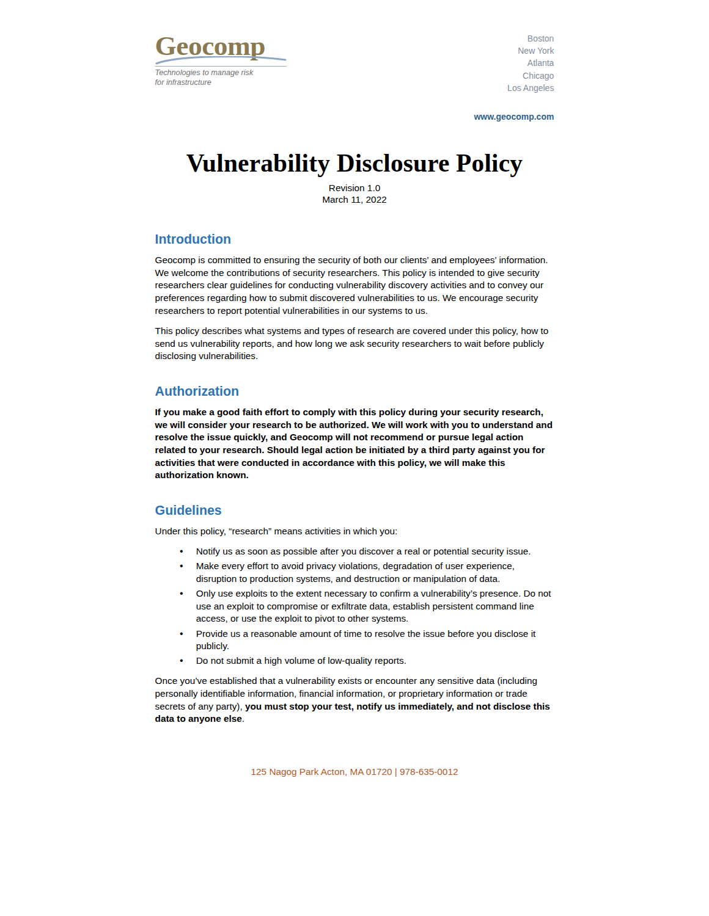Geocomp
Technologies to manage risk
for infrastructure
Boston
New York
Atlanta
Chicago
Los Angeles
www.geocomp.com
Vulnerability Disclosure Policy
Revision 1.0
March 11, 2022
Introduction
Geocomp is committed to ensuring the security of both our clients’ and employees’ information. We welcome the contributions of security researchers. This policy is intended to give security researchers clear guidelines for conducting vulnerability discovery activities and to convey our preferences regarding how to submit discovered vulnerabilities to us. We encourage security researchers to report potential vulnerabilities in our systems to us.
This policy describes what systems and types of research are covered under this policy, how to send us vulnerability reports, and how long we ask security researchers to wait before publicly disclosing vulnerabilities.
Authorization
If you make a good faith effort to comply with this policy during your security research, we will consider your research to be authorized. We will work with you to understand and resolve the issue quickly, and Geocomp will not recommend or pursue legal action related to your research. Should legal action be initiated by a third party against you for activities that were conducted in accordance with this policy, we will make this authorization known.
Guidelines
Under this policy, “research” means activities in which you:
Notify us as soon as possible after you discover a real or potential security issue.
Make every effort to avoid privacy violations, degradation of user experience, disruption to production systems, and destruction or manipulation of data.
Only use exploits to the extent necessary to confirm a vulnerability’s presence. Do not use an exploit to compromise or exfiltrate data, establish persistent command line access, or use the exploit to pivot to other systems.
Provide us a reasonable amount of time to resolve the issue before you disclose it publicly.
Do not submit a high volume of low-quality reports.
Once you’ve established that a vulnerability exists or encounter any sensitive data (including personally identifiable information, financial information, or proprietary information or trade secrets of any party), you must stop your test, notify us immediately, and not disclose this data to anyone else.
125 Nagog Park Acton, MA 01720 | 978-635-0012